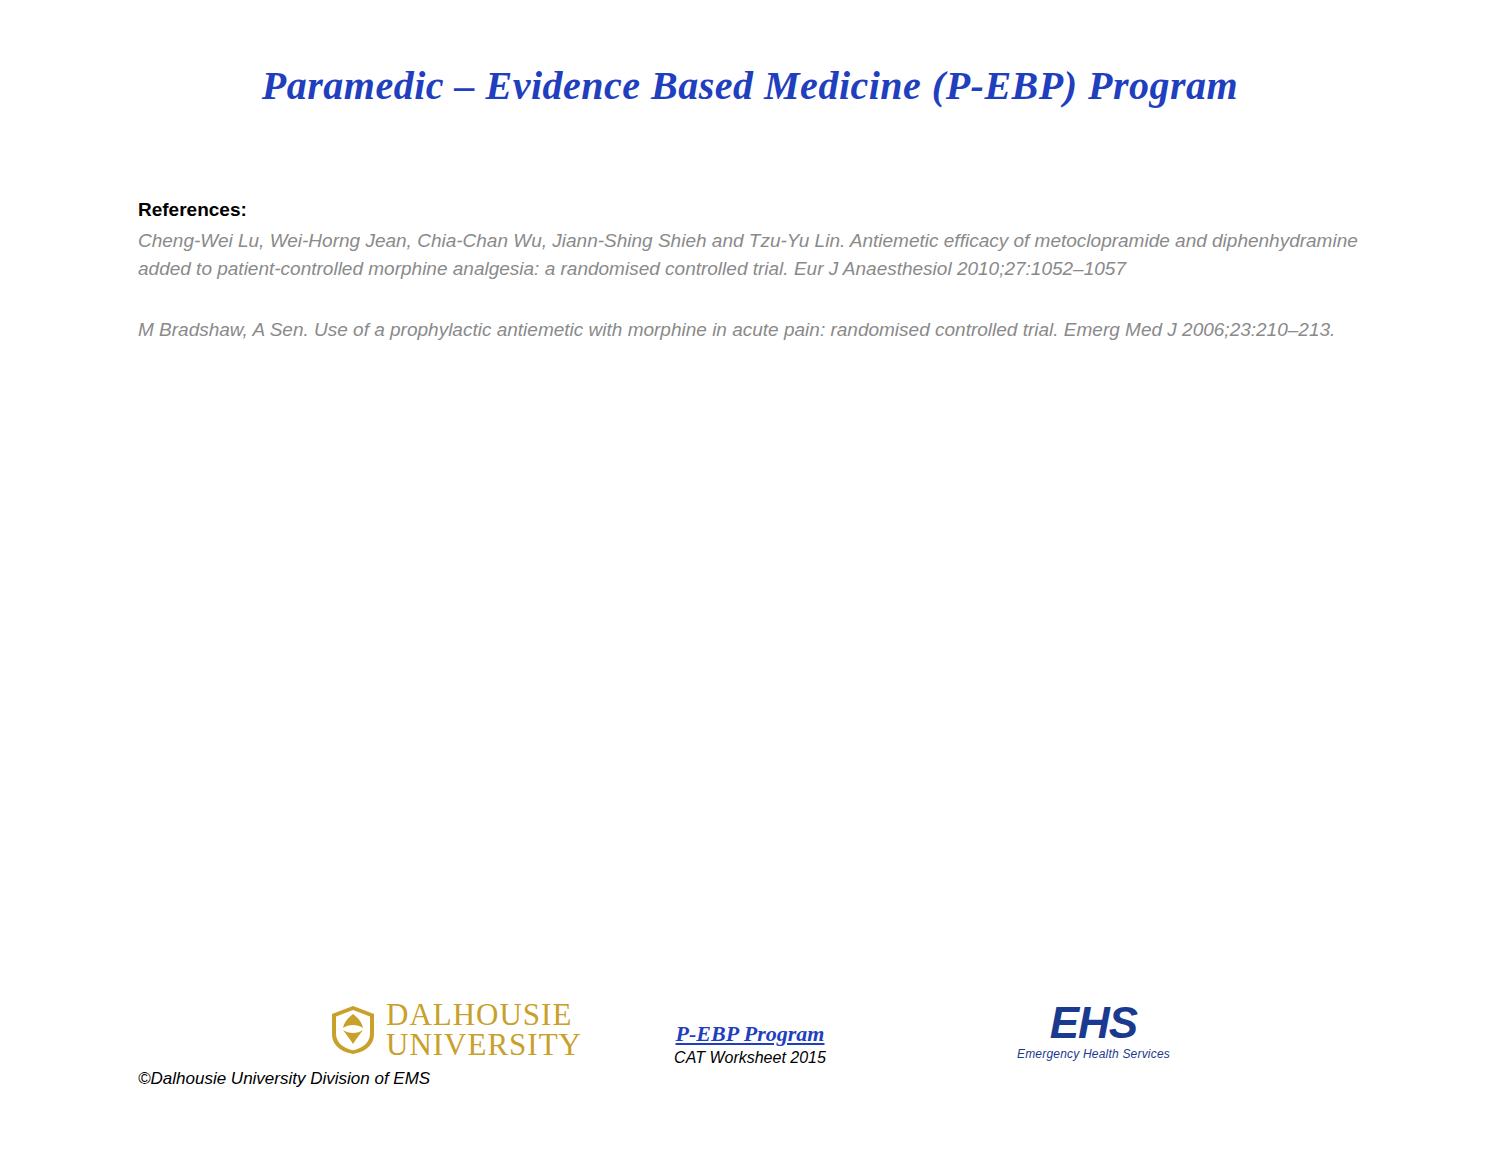Paramedic – Evidence Based Medicine (P-EBP) Program
References:
Cheng-Wei Lu, Wei-Horng Jean, Chia-Chan Wu, Jiann-Shing Shieh and Tzu-Yu Lin. Antiemetic efficacy of metoclopramide and diphenhydramine added to patient-controlled morphine analgesia: a randomised controlled trial. Eur J Anaesthesiol 2010;27:1052–1057
M Bradshaw, A Sen. Use of a prophylactic antiemetic with morphine in acute pain: randomised controlled trial. Emerg Med J 2006;23:210–213.
DALHOUSIE
UNIVERSITY
P-EBP Program
CAT Worksheet 2015
EHS
Emergency Health Services
©Dalhousie University Division of EMS